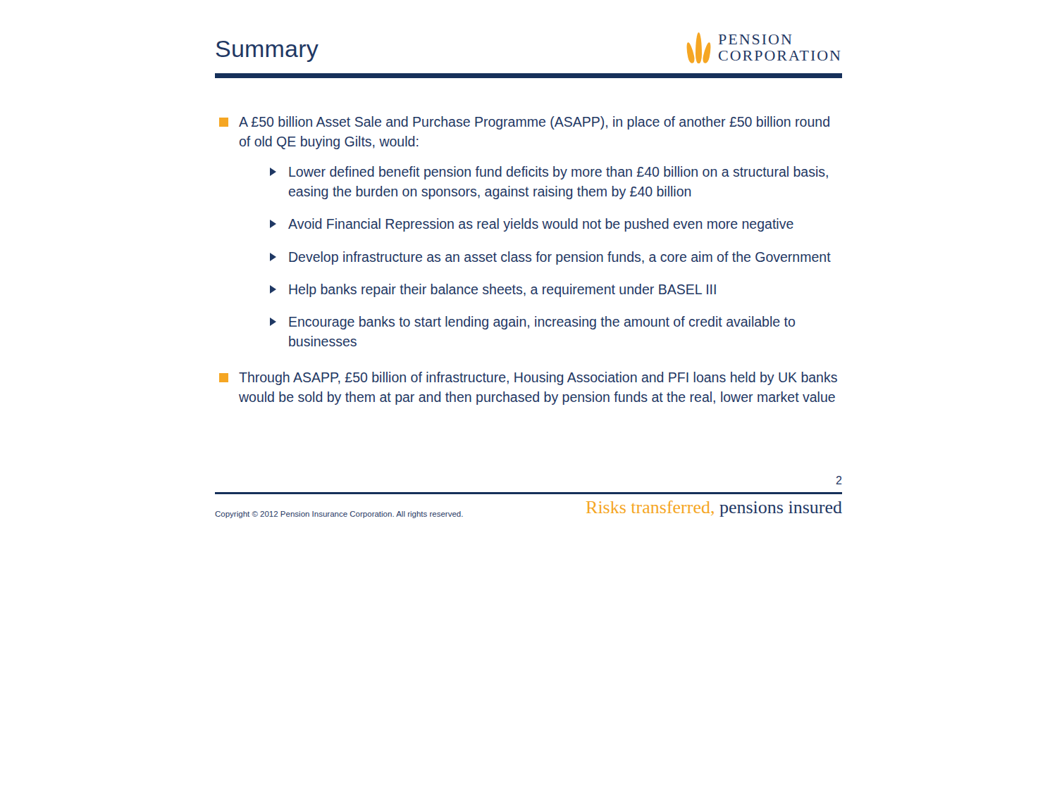Summary
PENSION CORPORATION
A £50 billion Asset Sale and Purchase Programme (ASAPP), in place of another £50 billion round of old QE buying Gilts, would:
Lower defined benefit pension fund deficits by more than £40 billion on a structural basis, easing the burden on sponsors, against raising them by £40 billion
Avoid Financial Repression as real yields would not be pushed even more negative
Develop infrastructure as an asset class for pension funds, a core aim of the Government
Help banks repair their balance sheets, a requirement under BASEL III
Encourage banks to start lending again, increasing the amount of credit available to businesses
Through ASAPP, £50 billion of infrastructure, Housing Association and PFI loans held by UK banks would be sold by them at par and then purchased by pension funds at the real, lower market value
2
Copyright © 2012 Pension Insurance Corporation. All rights reserved.
Risks transferred, pensions insured